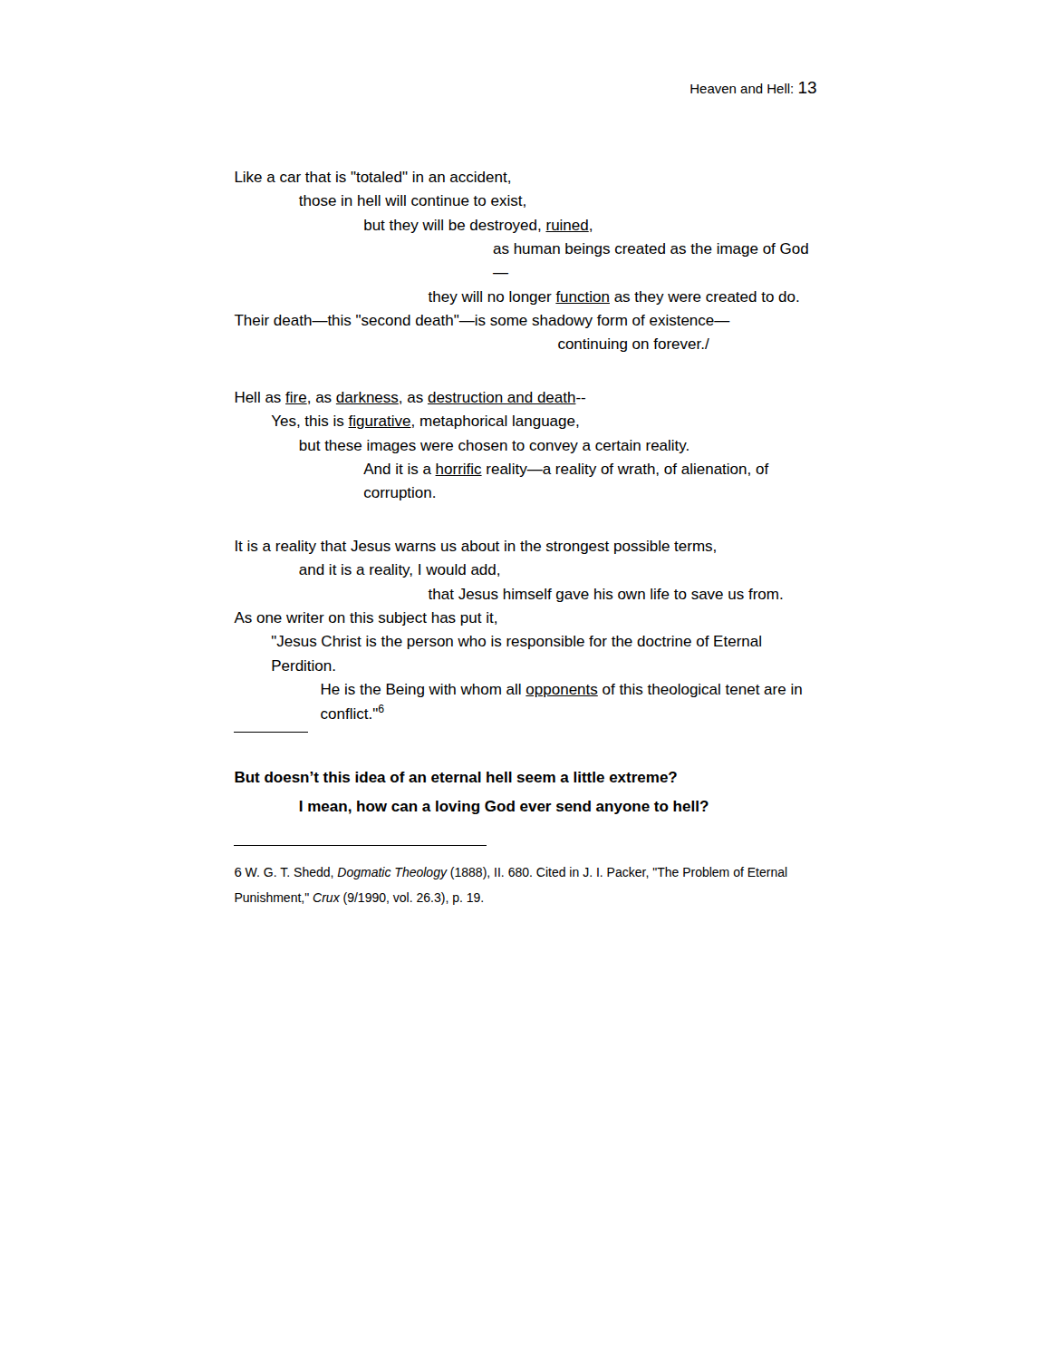Heaven and Hell: 13
Like a car that is "totaled" in an accident,
those in hell will continue to exist,
but they will be destroyed, ruined,
as human beings created as the image of God—
they will no longer function as they were created to do.
Their death—this "second death"—is some shadowy form of existence—
continuing on forever./
Hell as fire, as darkness, as destruction and death--
Yes, this is figurative, metaphorical language,
but these images were chosen to convey a certain reality.
And it is a horrific reality—a reality of wrath, of alienation, of corruption.
It is a reality that Jesus warns us about in the strongest possible terms,
and it is a reality, I would add,
that Jesus himself gave his own life to save us from.
As one writer on this subject has put it,
"Jesus Christ is the person who is responsible for the doctrine of Eternal Perdition.
He is the Being with whom all opponents of this theological tenet are in conflict."6
But doesn’t this idea of an eternal hell seem a little extreme?
I mean, how can a loving God ever send anyone to hell?
6 W. G. T. Shedd, Dogmatic Theology (1888), II. 680. Cited in J. I. Packer, "The Problem of Eternal Punishment," Crux (9/1990, vol. 26.3), p. 19.